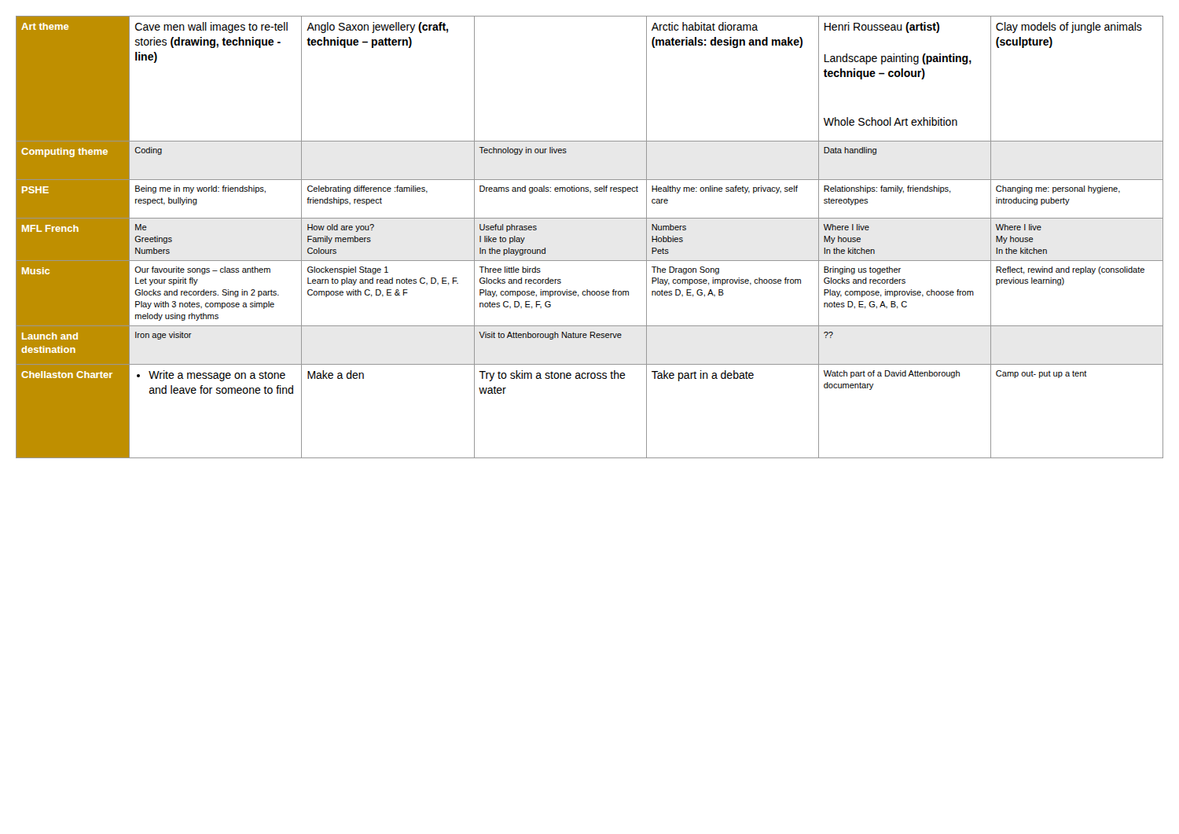| Art theme | Cave men wall images to re-tell stories (drawing, technique - line) | Anglo Saxon jewellery (craft, technique – pattern) | | Arctic habitat diorama (materials: design and make) | Henri Rousseau (artist) Landscape painting (painting, technique – colour) Whole School Art exhibition | Clay models of jungle animals (sculpture) |
| Computing theme | Coding | | Technology in our lives | | Data handling | |
| PSHE | Being me in my world: friendships, respect, bullying | Celebrating difference :families, friendships, respect | Dreams and goals: emotions, self respect | Healthy me: online safety, privacy, self care | Relationships: family, friendships, stereotypes | Changing me: personal hygiene, introducing puberty |
| MFL French | Me Greetings Numbers | How old are you? Family members Colours | Useful phrases I like to play In the playground | Numbers Hobbies Pets | Where I live My house In the kitchen | Where I live My house In the kitchen |
| Music | Our favourite songs – class anthem Let your spirit fly Glocks and recorders. Sing in 2 parts. Play with 3 notes, compose a simple melody using rhythms | Glockenspiel Stage 1 Learn to play and read notes C, D, E, F. Compose with C, D, E & F | Three little birds Glocks and recorders Play, compose, improvise, choose from notes C, D, E, F, G | The Dragon Song Play, compose, improvise, choose from notes D, E, G, A, B | Bringing us together Glocks and recorders Play, compose, improvise, choose from notes D, E, G, A, B, C | Reflect, rewind and replay (consolidate previous learning) |
| Launch and destination | Iron age visitor | | Visit to Attenborough Nature Reserve | | ?? | |
| Chellaston Charter | Write a message on a stone and leave for someone to find | Make a den | Try to skim a stone across the water | Take part in a debate | Watch part of a David Attenborough documentary | Camp out- put up a tent |